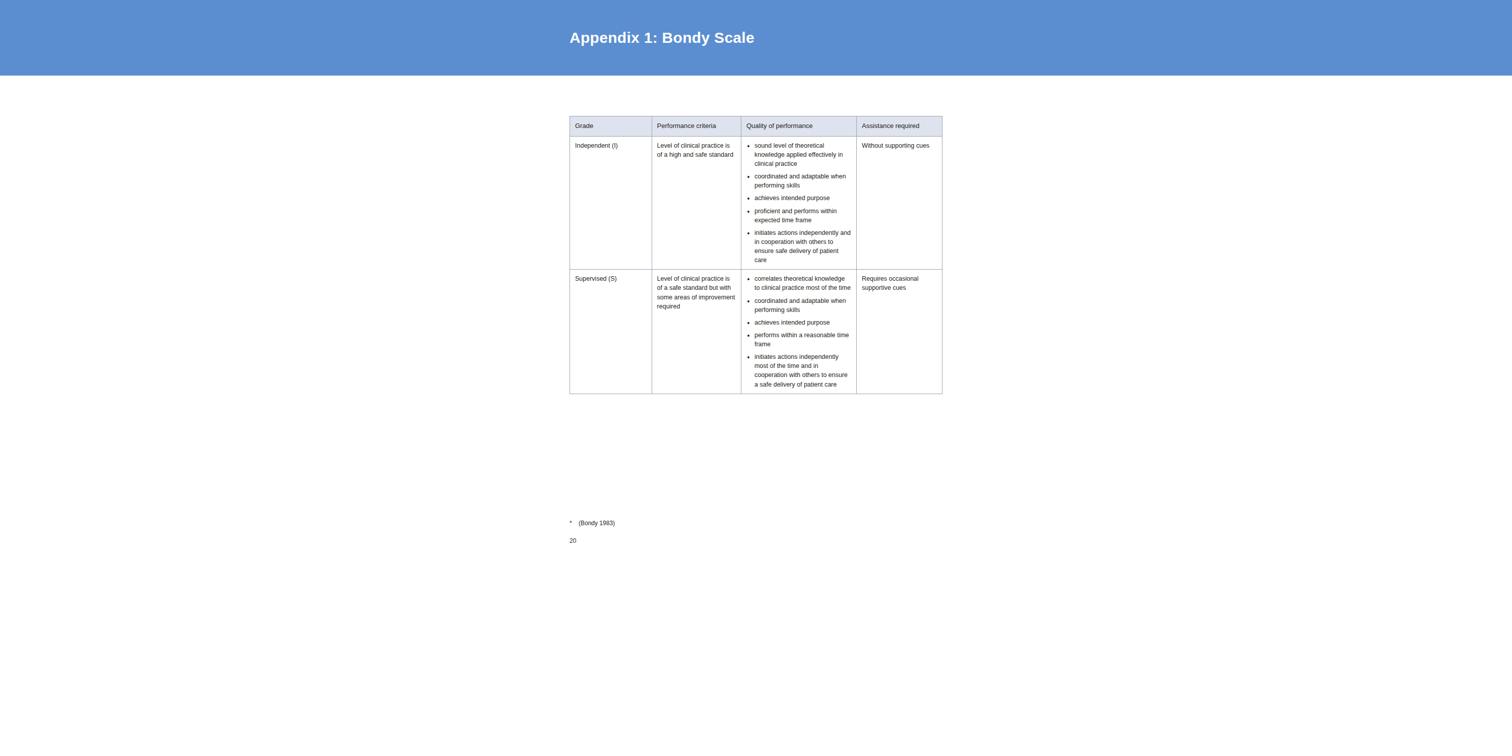Appendix 1: Bondy Scale
| Grade | Performance criteria | Quality of performance | Assistance required |
| --- | --- | --- | --- |
| Independent (I) | Level of clinical practice is of a high and safe standard | sound level of theoretical knowledge applied effectively in clinical practice coordinated and adaptable when performing skills achieves intended purpose proficient and performs within expected time frame initiates actions independently and in cooperation with others to ensure safe delivery of patient care | Without supporting cues |
| Supervised (S) | Level of clinical practice is of a safe standard but with some areas of improvement required | correlates theoretical knowledge to clinical practice most of the time coordinated and adaptable when performing skills achieves intended purpose performs within a reasonable time frame initiates actions independently most of the time and in cooperation with others to ensure a safe delivery of patient care | Requires occasional supportive cues |
*(Bondy 1983)
20